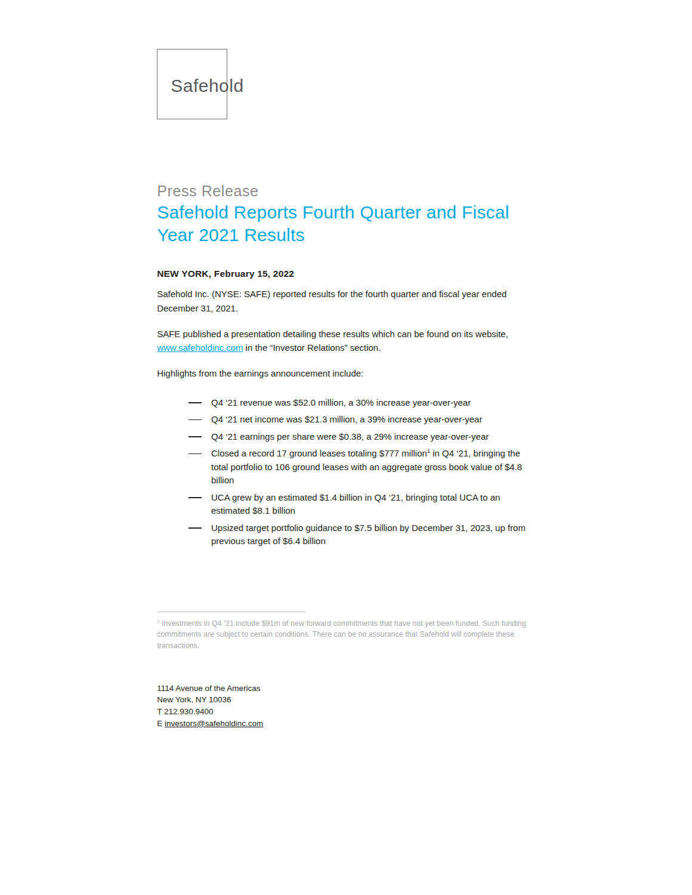Safehold
Press Release
Safehold Reports Fourth Quarter and Fiscal Year 2021 Results
NEW YORK, February 15, 2022
Safehold Inc. (NYSE: SAFE) reported results for the fourth quarter and fiscal year ended December 31, 2021.
SAFE published a presentation detailing these results which can be found on its website, www.safeholdinc.com in the “Investor Relations” section.
Highlights from the earnings announcement include:
Q4 ‘21 revenue was $52.0 million, a 30% increase year-over-year
Q4 ‘21 net income was $21.3 million, a 39% increase year-over-year
Q4 ‘21 earnings per share were $0.38, a 29% increase year-over-year
Closed a record 17 ground leases totaling $777 million1 in Q4 ‘21, bringing the total portfolio to 106 ground leases with an aggregate gross book value of $4.8 billion
UCA grew by an estimated $1.4 billion in Q4 ‘21, bringing total UCA to an estimated $8.1 billion
Upsized target portfolio guidance to $7.5 billion by December 31, 2023, up from previous target of $6.4 billion
1 Investments in Q4 ‘21 include $91m of new forward commitments that have not yet been funded. Such funding commitments are subject to certain conditions. There can be no assurance that Safehold will complete these transactions.
1114 Avenue of the Americas
New York, NY 10036
T 212.930.9400
E investors@safeholdinc.com